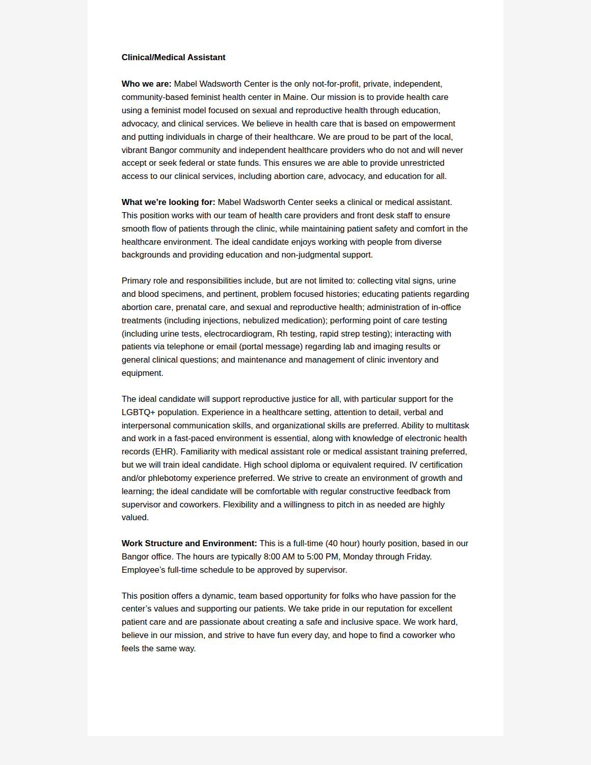Clinical/Medical Assistant
Who we are: Mabel Wadsworth Center is the only not-for-profit, private, independent, community-based feminist health center in Maine. Our mission is to provide health care using a feminist model focused on sexual and reproductive health through education, advocacy, and clinical services. We believe in health care that is based on empowerment and putting individuals in charge of their healthcare. We are proud to be part of the local, vibrant Bangor community and independent healthcare providers who do not and will never accept or seek federal or state funds. This ensures we are able to provide unrestricted access to our clinical services, including abortion care, advocacy, and education for all.
What we’re looking for: Mabel Wadsworth Center seeks a clinical or medical assistant. This position works with our team of health care providers and front desk staff to ensure smooth flow of patients through the clinic, while maintaining patient safety and comfort in the healthcare environment. The ideal candidate enjoys working with people from diverse backgrounds and providing education and non-judgmental support.
Primary role and responsibilities include, but are not limited to: collecting vital signs, urine and blood specimens, and pertinent, problem focused histories; educating patients regarding abortion care, prenatal care, and sexual and reproductive health; administration of in-office treatments (including injections, nebulized medication); performing point of care testing (including urine tests, electrocardiogram, Rh testing, rapid strep testing); interacting with patients via telephone or email (portal message) regarding lab and imaging results or general clinical questions; and maintenance and management of clinic inventory and equipment.
The ideal candidate will support reproductive justice for all, with particular support for the LGBTQ+ population. Experience in a healthcare setting, attention to detail, verbal and interpersonal communication skills, and organizational skills are preferred. Ability to multitask and work in a fast-paced environment is essential, along with knowledge of electronic health records (EHR). Familiarity with medical assistant role or medical assistant training preferred, but we will train ideal candidate. High school diploma or equivalent required. IV certification and/or phlebotomy experience preferred. We strive to create an environment of growth and learning; the ideal candidate will be comfortable with regular constructive feedback from supervisor and coworkers. Flexibility and a willingness to pitch in as needed are highly valued.
Work Structure and Environment: This is a full-time (40 hour) hourly position, based in our Bangor office. The hours are typically 8:00 AM to 5:00 PM, Monday through Friday. Employee’s full-time schedule to be approved by supervisor.
This position offers a dynamic, team based opportunity for folks who have passion for the center’s values and supporting our patients. We take pride in our reputation for excellent patient care and are passionate about creating a safe and inclusive space. We work hard, believe in our mission, and strive to have fun every day, and hope to find a coworker who feels the same way.